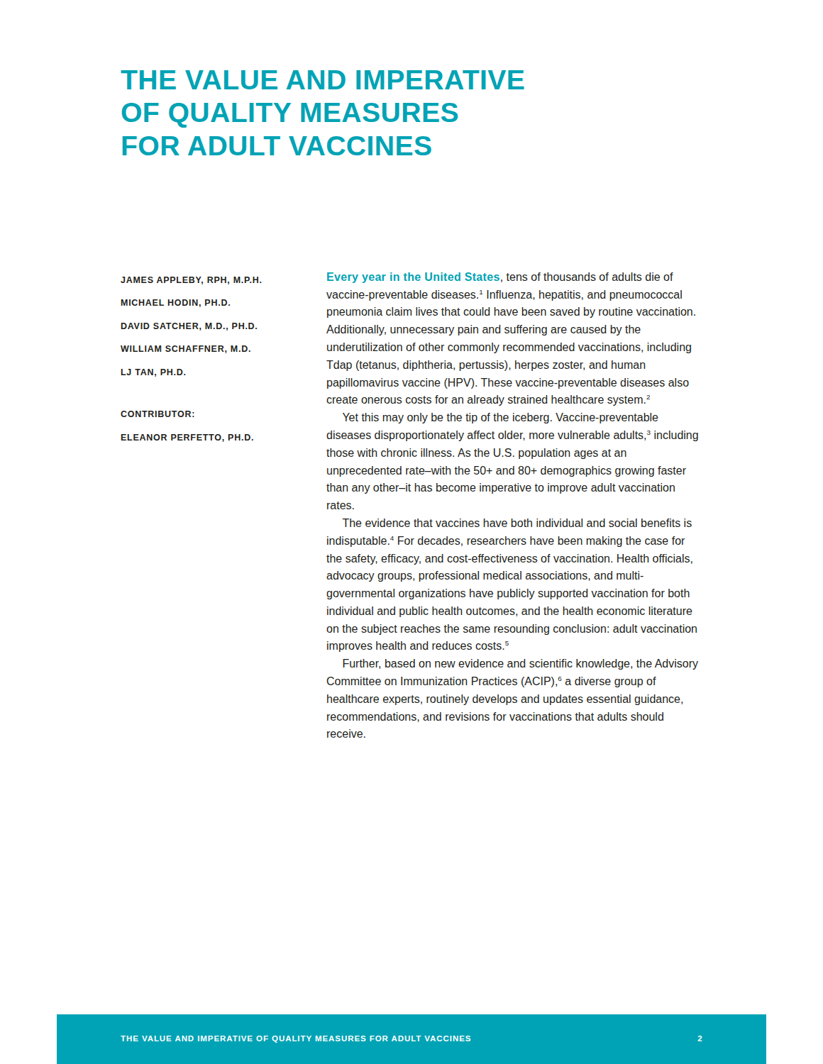The Value and Imperative
of Quality Measures
for Adult Vaccines
James Appleby, RPh, M.P.H.
Michael Hodin, Ph.D.
David Satcher, M.D., Ph.D.
William Schaffner, M.D.
LJ Tan, Ph.D.
Contributor:
Eleanor Perfetto, Ph.D.
Every year in the United States, tens of thousands of adults die of vaccine-preventable diseases.1 Influenza, hepatitis, and pneumococcal pneumonia claim lives that could have been saved by routine vaccination. Additionally, unnecessary pain and suffering are caused by the underutilization of other commonly recommended vaccinations, including Tdap (tetanus, diphtheria, pertussis), herpes zoster, and human papillomavirus vaccine (HPV). These vaccine-preventable diseases also create onerous costs for an already strained healthcare system.2
Yet this may only be the tip of the iceberg. Vaccine-preventable diseases disproportionately affect older, more vulnerable adults,3 including those with chronic illness. As the U.S. population ages at an unprecedented rate–with the 50+ and 80+ demographics growing faster than any other–it has become imperative to improve adult vaccination rates.
The evidence that vaccines have both individual and social benefits is indisputable.4 For decades, researchers have been making the case for the safety, efficacy, and cost-effectiveness of vaccination. Health officials, advocacy groups, professional medical associations, and multi-governmental organizations have publicly supported vaccination for both individual and public health outcomes, and the health economic literature on the subject reaches the same resounding conclusion: adult vaccination improves health and reduces costs.5
Further, based on new evidence and scientific knowledge, the Advisory Committee on Immunization Practices (ACIP),6 a diverse group of healthcare experts, routinely develops and updates essential guidance, recommendations, and revisions for vaccinations that adults should receive.
The Value and Imperative of Quality Measures for Adult Vaccines 2